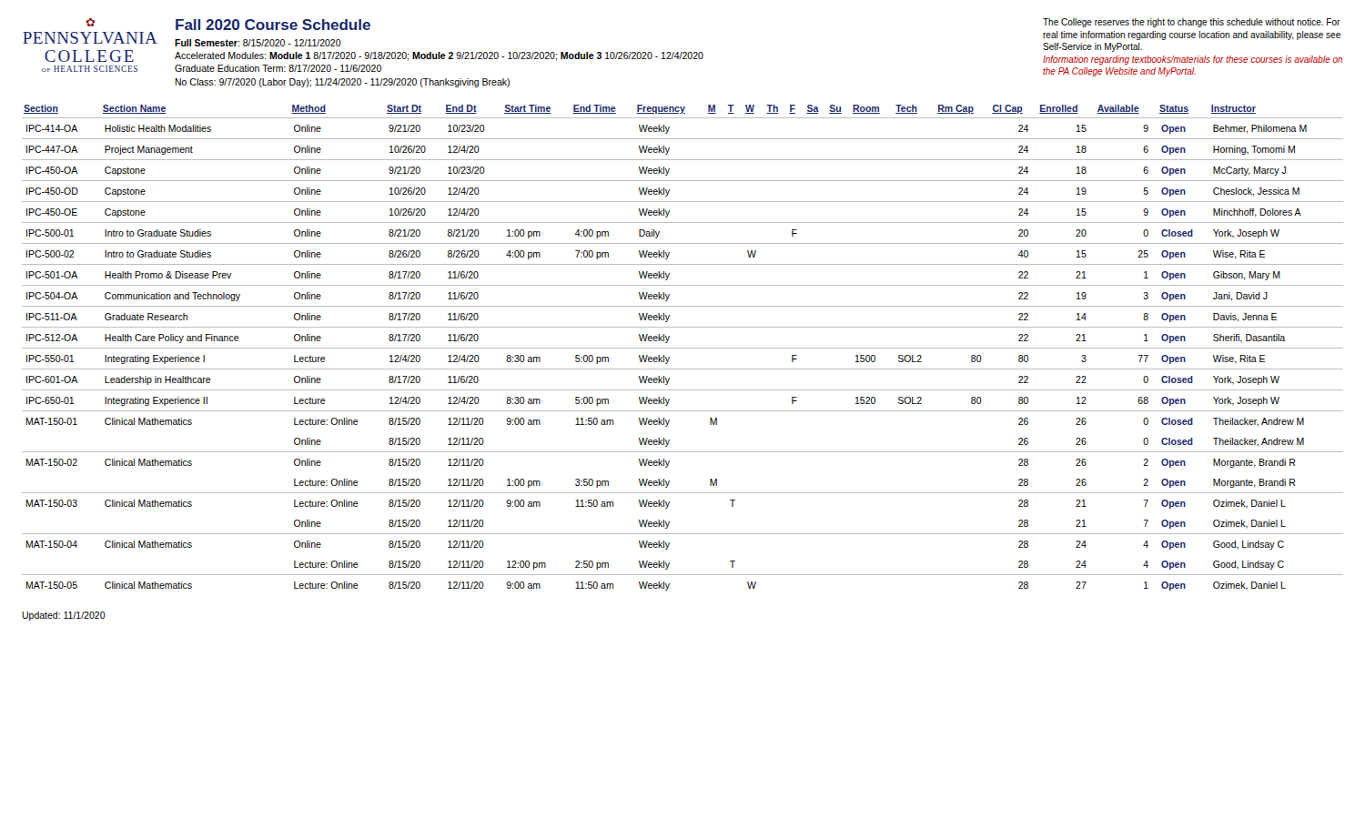✿
PENNSYLVANIA
COLLEGE
of HEALTH SCIENCES
Fall 2020 Course Schedule
Full Semester: 8/15/2020 - 12/11/2020
Accelerated Modules: Module 1 8/17/2020 - 9/18/2020; Module 2 9/21/2020 - 10/23/2020; Module 3 10/26/2020 - 12/4/2020
Graduate Education Term: 8/17/2020 - 11/6/2020
No Class: 9/7/2020 (Labor Day); 11/24/2020 - 11/29/2020 (Thanksgiving Break)
The College reserves the right to change this schedule without notice. For real time information regarding course location and availability, please see Self-Service in MyPortal.
Information regarding textbooks/materials for these courses is available on the PA College Website and MyPortal.
| Section | Section Name | Method | Start Dt | End Dt | Start Time | End Time | Frequency | M | T | W | Th | F | Sa | Su | Room | Tech | Rm Cap | Cl Cap | Enrolled | Available | Status | Instructor |
| --- | --- | --- | --- | --- | --- | --- | --- | --- | --- | --- | --- | --- | --- | --- | --- | --- | --- | --- | --- | --- | --- | --- |
| IPC-414-OA | Holistic Health Modalities | Online | 9/21/20 | 10/23/20 | | | Weekly | | | | | | | | | | | 24 | 15 | 9 | Open | Behmer, Philomena M |
| IPC-447-OA | Project Management | Online | 10/26/20 | 12/4/20 | | | Weekly | | | | | | | | | | | 24 | 18 | 6 | Open | Horning, Tomomi M |
| IPC-450-OA | Capstone | Online | 9/21/20 | 10/23/20 | | | Weekly | | | | | | | | | | | 24 | 18 | 6 | Open | McCarty, Marcy J |
| IPC-450-OD | Capstone | Online | 10/26/20 | 12/4/20 | | | Weekly | | | | | | | | | | | 24 | 19 | 5 | Open | Cheslock, Jessica M |
| IPC-450-OE | Capstone | Online | 10/26/20 | 12/4/20 | | | Weekly | | | | | | | | | | | 24 | 15 | 9 | Open | Minchhoff, Dolores A |
| IPC-500-01 | Intro to Graduate Studies | Online | 8/21/20 | 8/21/20 | 1:00 pm | 4:00 pm | Daily | | | | | F | | | | | | 20 | 20 | 0 | Closed | York, Joseph W |
| IPC-500-02 | Intro to Graduate Studies | Online | 8/26/20 | 8/26/20 | 4:00 pm | 7:00 pm | Weekly | | | W | | | | | | | | 40 | 15 | 25 | Open | Wise, Rita E |
| IPC-501-OA | Health Promo & Disease Prev | Online | 8/17/20 | 11/6/20 | | | Weekly | | | | | | | | | | | 22 | 21 | 1 | Open | Gibson, Mary M |
| IPC-504-OA | Communication and Technology | Online | 8/17/20 | 11/6/20 | | | Weekly | | | | | | | | | | | 22 | 19 | 3 | Open | Jani, David J |
| IPC-511-OA | Graduate Research | Online | 8/17/20 | 11/6/20 | | | Weekly | | | | | | | | | | | 22 | 14 | 8 | Open | Davis, Jenna E |
| IPC-512-OA | Health Care Policy and Finance | Online | 8/17/20 | 11/6/20 | | | Weekly | | | | | | | | | | | 22 | 21 | 1 | Open | Sherifi, Dasantila |
| IPC-550-01 | Integrating Experience I | Lecture | 12/4/20 | 12/4/20 | 8:30 am | 5:00 pm | Weekly | | | | | F | | | 1500 | SOL2 | 80 | 80 | 3 | 77 | Open | Wise, Rita E |
| IPC-601-OA | Leadership in Healthcare | Online | 8/17/20 | 11/6/20 | | | Weekly | | | | | | | | | | | 22 | 22 | 0 | Closed | York, Joseph W |
| IPC-650-01 | Integrating Experience II | Lecture | 12/4/20 | 12/4/20 | 8:30 am | 5:00 pm | Weekly | | | | | F | | | 1520 | SOL2 | 80 | 80 | 12 | 68 | Open | York, Joseph W |
| MAT-150-01 | Clinical Mathematics | Lecture: Online | 8/15/20 | 12/11/20 | 9:00 am | 11:50 am | Weekly | M | | | | | | | | | | 26 | 26 | 0 | Closed | Theilacker, Andrew M |
| | | Online | 8/15/20 | 12/11/20 | | | Weekly | | | | | | | | | | | 26 | 26 | 0 | Closed | Theilacker, Andrew M |
| MAT-150-02 | Clinical Mathematics | Online | 8/15/20 | 12/11/20 | | | Weekly | | | | | | | | | | | 28 | 26 | 2 | Open | Morgante, Brandi R |
| | | Lecture: Online | 8/15/20 | 12/11/20 | 1:00 pm | 3:50 pm | Weekly | M | | | | | | | | | | 28 | 26 | 2 | Open | Morgante, Brandi R |
| MAT-150-03 | Clinical Mathematics | Lecture: Online | 8/15/20 | 12/11/20 | 9:00 am | 11:50 am | Weekly | | T | | | | | | | | | 28 | 21 | 7 | Open | Ozimek, Daniel L |
| | | Online | 8/15/20 | 12/11/20 | | | Weekly | | | | | | | | | | | 28 | 21 | 7 | Open | Ozimek, Daniel L |
| MAT-150-04 | Clinical Mathematics | Online | 8/15/20 | 12/11/20 | | | Weekly | | | | | | | | | | | 28 | 24 | 4 | Open | Good, Lindsay C |
| | | Lecture: Online | 8/15/20 | 12/11/20 | 12:00 pm | 2:50 pm | Weekly | | T | | | | | | | | | 28 | 24 | 4 | Open | Good, Lindsay C |
| MAT-150-05 | Clinical Mathematics | Lecture: Online | 8/15/20 | 12/11/20 | 9:00 am | 11:50 am | Weekly | | | W | | | | | | | | 28 | 27 | 1 | Open | Ozimek, Daniel L |
Updated: 11/1/2020